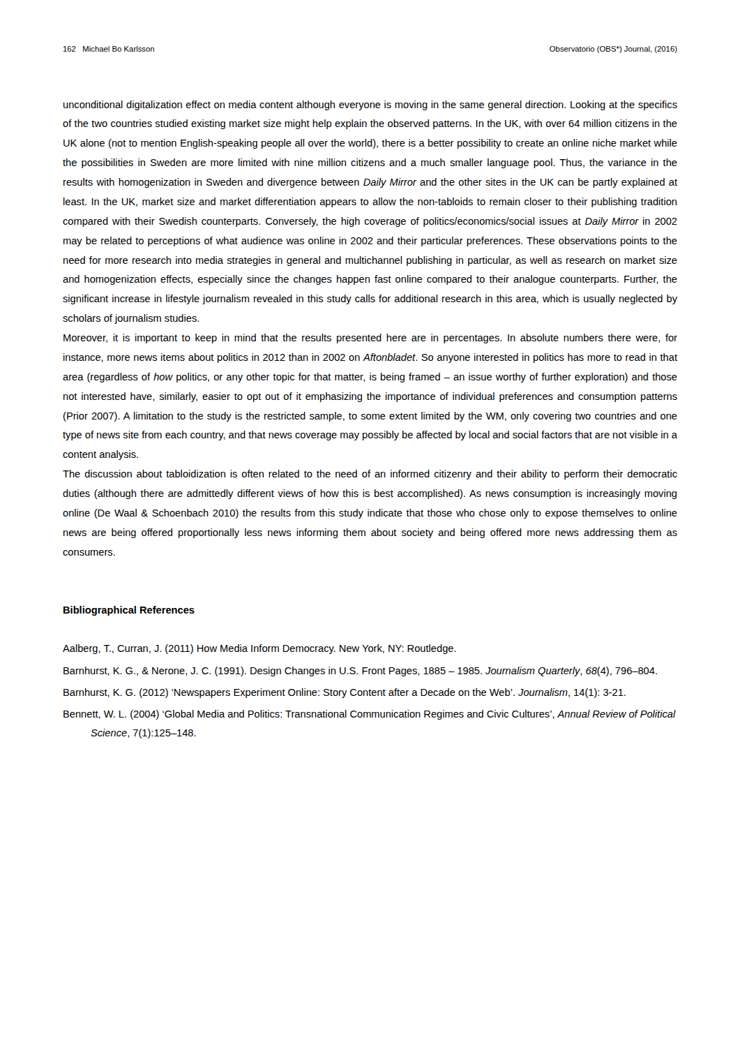162 Michael Bo Karlsson Observatorio (OBS*) Journal, (2016)
unconditional digitalization effect on media content although everyone is moving in the same general direction. Looking at the specifics of the two countries studied existing market size might help explain the observed patterns. In the UK, with over 64 million citizens in the UK alone (not to mention English-speaking people all over the world), there is a better possibility to create an online niche market while the possibilities in Sweden are more limited with nine million citizens and a much smaller language pool. Thus, the variance in the results with homogenization in Sweden and divergence between Daily Mirror and the other sites in the UK can be partly explained at least. In the UK, market size and market differentiation appears to allow the non-tabloids to remain closer to their publishing tradition compared with their Swedish counterparts. Conversely, the high coverage of politics/economics/social issues at Daily Mirror in 2002 may be related to perceptions of what audience was online in 2002 and their particular preferences. These observations points to the need for more research into media strategies in general and multichannel publishing in particular, as well as research on market size and homogenization effects, especially since the changes happen fast online compared to their analogue counterparts. Further, the significant increase in lifestyle journalism revealed in this study calls for additional research in this area, which is usually neglected by scholars of journalism studies.
Moreover, it is important to keep in mind that the results presented here are in percentages. In absolute numbers there were, for instance, more news items about politics in 2012 than in 2002 on Aftonbladet. So anyone interested in politics has more to read in that area (regardless of how politics, or any other topic for that matter, is being framed – an issue worthy of further exploration) and those not interested have, similarly, easier to opt out of it emphasizing the importance of individual preferences and consumption patterns (Prior 2007). A limitation to the study is the restricted sample, to some extent limited by the WM, only covering two countries and one type of news site from each country, and that news coverage may possibly be affected by local and social factors that are not visible in a content analysis.
The discussion about tabloidization is often related to the need of an informed citizenry and their ability to perform their democratic duties (although there are admittedly different views of how this is best accomplished). As news consumption is increasingly moving online (De Waal & Schoenbach 2010) the results from this study indicate that those who chose only to expose themselves to online news are being offered proportionally less news informing them about society and being offered more news addressing them as consumers.
Bibliographical References
Aalberg, T., Curran, J. (2011) How Media Inform Democracy. New York, NY: Routledge.
Barnhurst, K. G., & Nerone, J. C. (1991). Design Changes in U.S. Front Pages, 1885 – 1985. Journalism Quarterly, 68(4), 796–804.
Barnhurst, K. G. (2012) ‘Newspapers Experiment Online: Story Content after a Decade on the Web’. Journalism, 14(1): 3-21.
Bennett, W. L. (2004) ‘Global Media and Politics: Transnational Communication Regimes and Civic Cultures’, Annual Review of Political Science, 7(1):125–148.